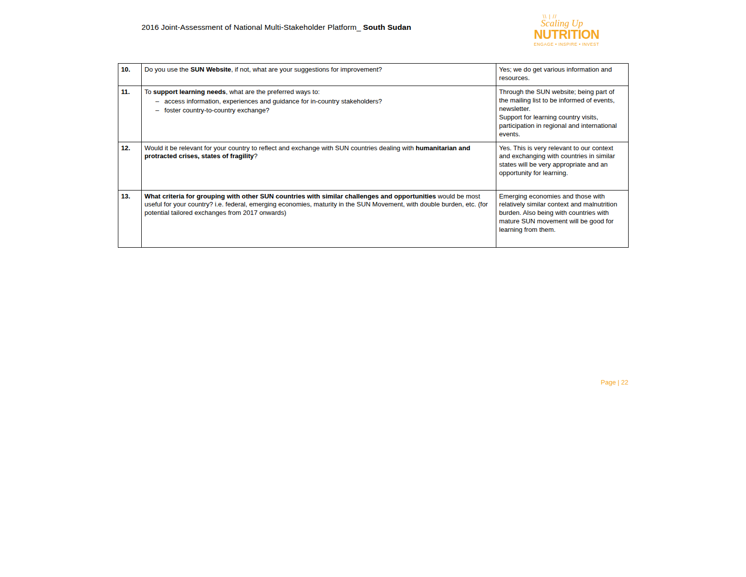2016 Joint-Assessment of National Multi-Stakeholder Platform_ South Sudan
\\ | //
Scaling Up
NUTRITION
ENGAGE • INSPIRE • INVEST
| 10. | Do you use the SUN Website , if not, what are your suggestions for improvement? | Yes; we do get various information and resources. |
| 11. | To support learning needs , what are the preferred ways to: access information, experiences and guidance for in-country stakeholders? foster country-to-country exchange? | Through the SUN website; being part of the mailing list to be informed of events, newsletter. Support for learning country visits, participation in regional and international events. |
| 12. | Would it be relevant for your country to reflect and exchange with SUN countries dealing with humanitarian and protracted crises, states of fragility ? | Yes. This is very relevant to our context and exchanging with countries in similar states will be very appropriate and an opportunity for learning. |
| 13. | What criteria for grouping with other SUN countries with similar challenges and opportunities would be most useful for your country? i.e. federal, emerging economies, maturity in the SUN Movement, with double burden, etc. (for potential tailored exchanges from 2017 onwards) | Emerging economies and those with relatively similar context and malnutrition burden. Also being with countries with mature SUN movement will be good for learning from them. |
Page | 22